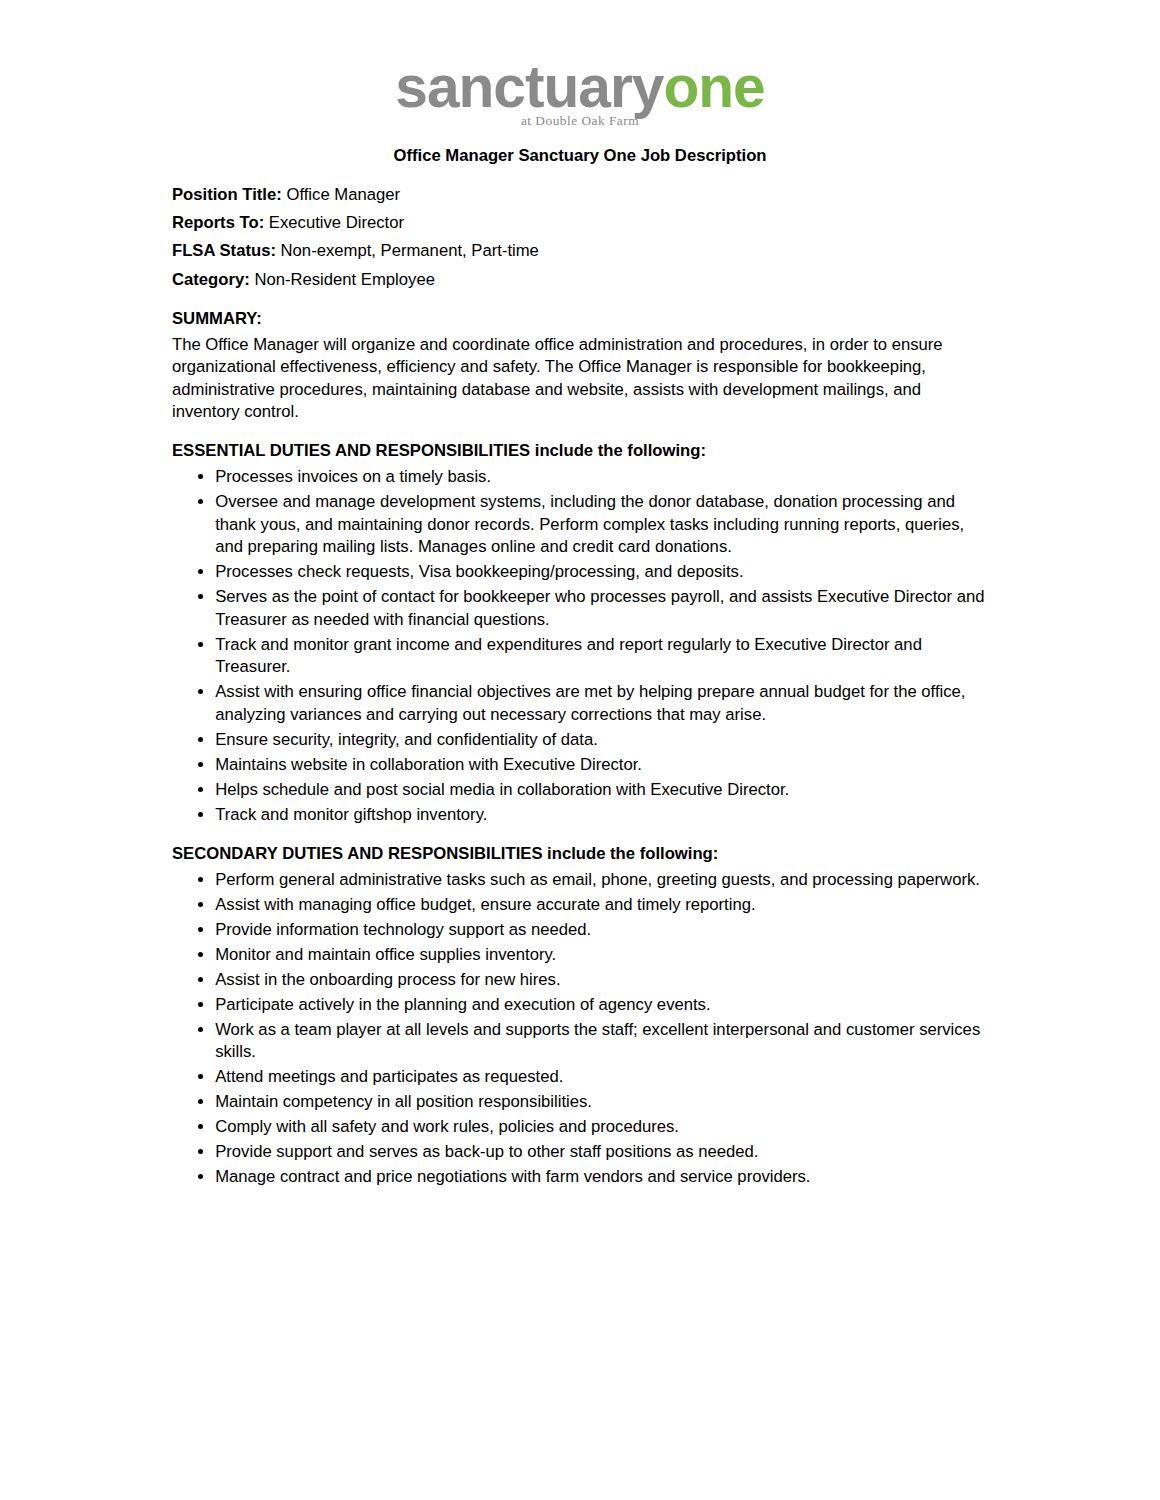sanctuary one
at Double Oak Farm
Office Manager Sanctuary One Job Description
Position Title: Office Manager
Reports To: Executive Director
FLSA Status: Non-exempt, Permanent, Part-time
Category: Non-Resident Employee
SUMMARY:
The Office Manager will organize and coordinate office administration and procedures, in order to ensure organizational effectiveness, efficiency and safety. The Office Manager is responsible for bookkeeping, administrative procedures, maintaining database and website, assists with development mailings, and inventory control.
ESSENTIAL DUTIES AND RESPONSIBILITIES include the following:
Processes invoices on a timely basis.
Oversee and manage development systems, including the donor database, donation processing and thank yous, and maintaining donor records. Perform complex tasks including running reports, queries, and preparing mailing lists. Manages online and credit card donations.
Processes check requests, Visa bookkeeping/processing, and deposits.
Serves as the point of contact for bookkeeper who processes payroll, and assists Executive Director and Treasurer as needed with financial questions.
Track and monitor grant income and expenditures and report regularly to Executive Director and Treasurer.
Assist with ensuring office financial objectives are met by helping prepare annual budget for the office, analyzing variances and carrying out necessary corrections that may arise.
Ensure security, integrity, and confidentiality of data.
Maintains website in collaboration with Executive Director.
Helps schedule and post social media in collaboration with Executive Director.
Track and monitor giftshop inventory.
SECONDARY DUTIES AND RESPONSIBILITIES include the following:
Perform general administrative tasks such as email, phone, greeting guests, and processing paperwork.
Assist with managing office budget, ensure accurate and timely reporting.
Provide information technology support as needed.
Monitor and maintain office supplies inventory.
Assist in the onboarding process for new hires.
Participate actively in the planning and execution of agency events.
Work as a team player at all levels and supports the staff; excellent interpersonal and customer services skills.
Attend meetings and participates as requested.
Maintain competency in all position responsibilities.
Comply with all safety and work rules, policies and procedures.
Provide support and serves as back-up to other staff positions as needed.
Manage contract and price negotiations with farm vendors and service providers.